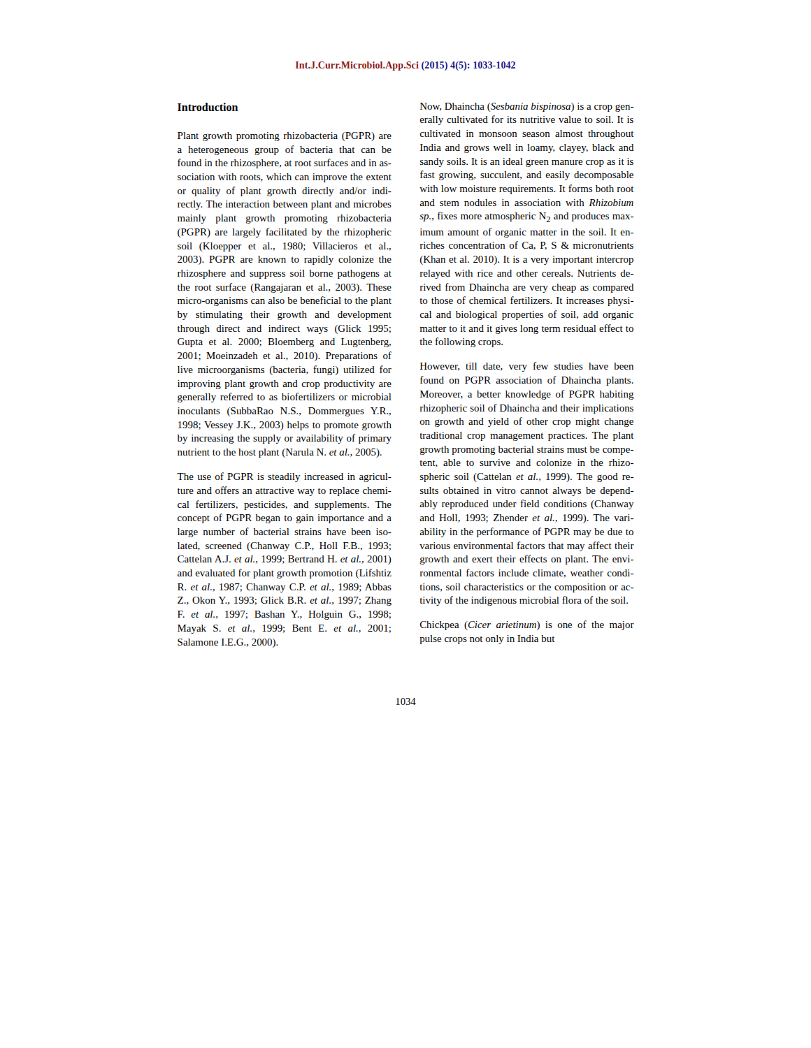Int.J.Curr.Microbiol.App.Sci (2015) 4(5): 1033-1042
Introduction
Plant growth promoting rhizobacteria (PGPR) are a heterogeneous group of bacteria that can be found in the rhizosphere, at root surfaces and in association with roots, which can improve the extent or quality of plant growth directly and/or indirectly. The interaction between plant and microbes mainly plant growth promoting rhizobacteria (PGPR) are largely facilitated by the rhizopheric soil (Kloepper et al., 1980; Villacieros et al., 2003). PGPR are known to rapidly colonize the rhizosphere and suppress soil borne pathogens at the root surface (Rangajaran et al., 2003). These micro-organisms can also be beneficial to the plant by stimulating their growth and development through direct and indirect ways (Glick 1995; Gupta et al. 2000; Bloemberg and Lugtenberg, 2001; Moeinzadeh et al., 2010). Preparations of live microorganisms (bacteria, fungi) utilized for improving plant growth and crop productivity are generally referred to as biofertilizers or microbial inoculants (SubbaRao N.S., Dommergues Y.R., 1998; Vessey J.K., 2003) helps to promote growth by increasing the supply or availability of primary nutrient to the host plant (Narula N. et al., 2005).
The use of PGPR is steadily increased in agriculture and offers an attractive way to replace chemical fertilizers, pesticides, and supplements. The concept of PGPR began to gain importance and a large number of bacterial strains have been isolated, screened (Chanway C.P., Holl F.B., 1993; Cattelan A.J. et al., 1999; Bertrand H. et al., 2001) and evaluated for plant growth promotion (Lifshtiz R. et al., 1987; Chanway C.P. et al., 1989; Abbas Z., Okon Y., 1993; Glick B.R. et al., 1997; Zhang F. et al., 1997; Bashan Y., Holguin G., 1998; Mayak S. et al., 1999; Bent E. et al., 2001; Salamone I.E.G., 2000).
Now, Dhaincha (Sesbania bispinosa) is a crop generally cultivated for its nutritive value to soil. It is cultivated in monsoon season almost throughout India and grows well in loamy, clayey, black and sandy soils. It is an ideal green manure crop as it is fast growing, succulent, and easily decomposable with low moisture requirements. It forms both root and stem nodules in association with Rhizobium sp., fixes more atmospheric N2 and produces maximum amount of organic matter in the soil. It enriches concentration of Ca, P, S & micronutrients (Khan et al. 2010). It is a very important intercrop relayed with rice and other cereals. Nutrients derived from Dhaincha are very cheap as compared to those of chemical fertilizers. It increases physical and biological properties of soil, add organic matter to it and it gives long term residual effect to the following crops.
However, till date, very few studies have been found on PGPR association of Dhaincha plants. Moreover, a better knowledge of PGPR habiting rhizopheric soil of Dhaincha and their implications on growth and yield of other crop might change traditional crop management practices. The plant growth promoting bacterial strains must be competent, able to survive and colonize in the rhizospheric soil (Cattelan et al., 1999). The good results obtained in vitro cannot always be dependably reproduced under field conditions (Chanway and Holl, 1993; Zhender et al., 1999). The variability in the performance of PGPR may be due to various environmental factors that may affect their growth and exert their effects on plant. The environmental factors include climate, weather conditions, soil characteristics or the composition or activity of the indigenous microbial flora of the soil.
Chickpea (Cicer arietinum) is one of the major pulse crops not only in India but
1034